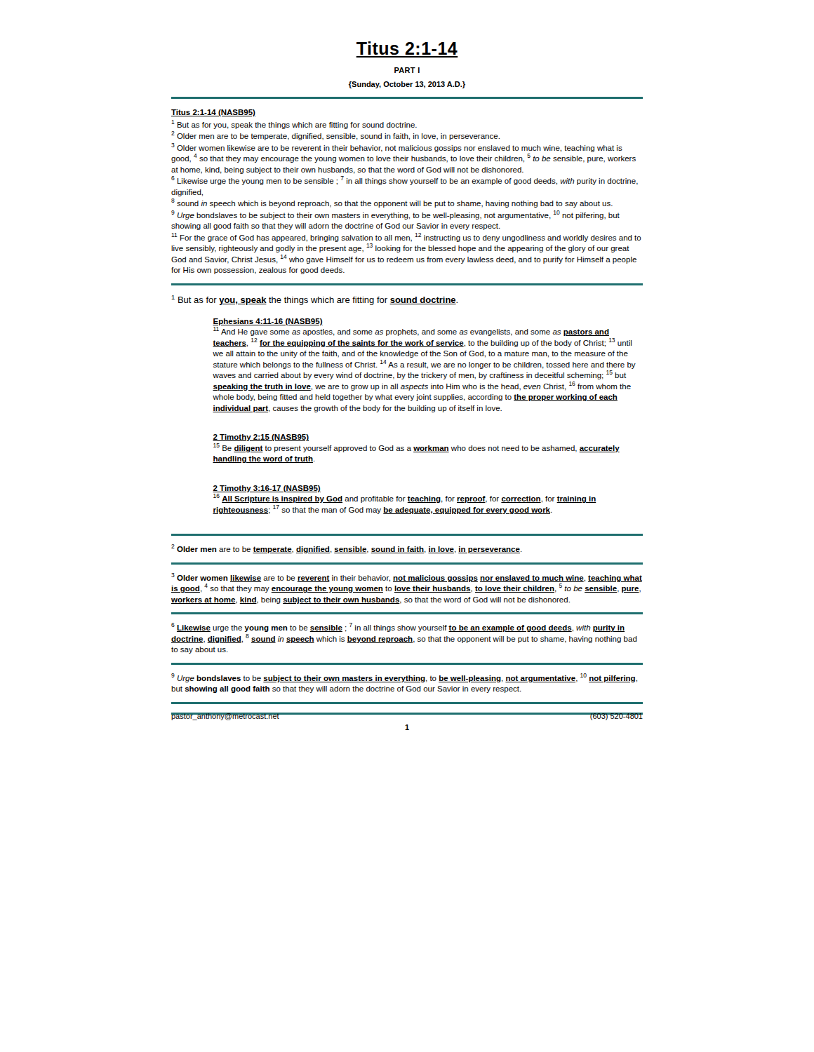Titus 2:1-14
PART I
{Sunday, October 13, 2013 A.D.}
Titus 2:1-14 (NASB95)
1 But as for you, speak the things which are fitting for sound doctrine.
2 Older men are to be temperate, dignified, sensible, sound in faith, in love, in perseverance.
3 Older women likewise are to be reverent in their behavior, not malicious gossips nor enslaved to much wine, teaching what is good, 4 so that they may encourage the young women to love their husbands, to love their children, 5 to be sensible, pure, workers at home, kind, being subject to their own husbands, so that the word of God will not be dishonored.
6 Likewise urge the young men to be sensible ; 7 in all things show yourself to be an example of good deeds, with purity in doctrine, dignified,
8 sound in speech which is beyond reproach, so that the opponent will be put to shame, having nothing bad to say about us.
9 Urge bondslaves to be subject to their own masters in everything, to be well-pleasing, not argumentative, 10 not pilfering, but showing all good faith so that they will adorn the doctrine of God our Savior in every respect.
11 For the grace of God has appeared, bringing salvation to all men, 12 instructing us to deny ungodliness and worldly desires and to live sensibly, righteously and godly in the present age, 13 looking for the blessed hope and the appearing of the glory of our great God and Savior, Christ Jesus, 14 who gave Himself for us to redeem us from every lawless deed, and to purify for Himself a people for His own possession, zealous for good deeds.
1 But as for you, speak the things which are fitting for sound doctrine.
Ephesians 4:11-16 (NASB95)
11 And He gave some as apostles, and some as prophets, and some as evangelists, and some as pastors and teachers, 12 for the equipping of the saints for the work of service, to the building up of the body of Christ; 13 until we all attain to the unity of the faith, and of the knowledge of the Son of God, to a mature man, to the measure of the stature which belongs to the fullness of Christ. 14 As a result, we are no longer to be children, tossed here and there by waves and carried about by every wind of doctrine, by the trickery of men, by craftiness in deceitful scheming; 15 but speaking the truth in love, we are to grow up in all aspects into Him who is the head, even Christ, 16 from whom the whole body, being fitted and held together by what every joint supplies, according to the proper working of each individual part, causes the growth of the body for the building up of itself in love.
2 Timothy 2:15 (NASB95)
15 Be diligent to present yourself approved to God as a workman who does not need to be ashamed, accurately handling the word of truth.
2 Timothy 3:16-17 (NASB95)
16 All Scripture is inspired by God and profitable for teaching, for reproof, for correction, for training in righteousness; 17 so that the man of God may be adequate, equipped for every good work.
2 Older men are to be temperate, dignified, sensible, sound in faith, in love, in perseverance.
3 Older women likewise are to be reverent in their behavior, not malicious gossips nor enslaved to much wine, teaching what is good, 4 so that they may encourage the young women to love their husbands, to love their children, 5 to be sensible, pure, workers at home, kind, being subject to their own husbands, so that the word of God will not be dishonored.
6 Likewise urge the young men to be sensible ; 7 in all things show yourself to be an example of good deeds, with purity in doctrine, dignified, 8 sound in speech which is beyond reproach, so that the opponent will be put to shame, having nothing bad to say about us.
9 Urge bondslaves to be subject to their own masters in everything, to be well-pleasing, not argumentative, 10 not pilfering, but showing all good faith so that they will adorn the doctrine of God our Savior in every respect.
pastor_anthony@metrocast.net (603) 520-4801
1